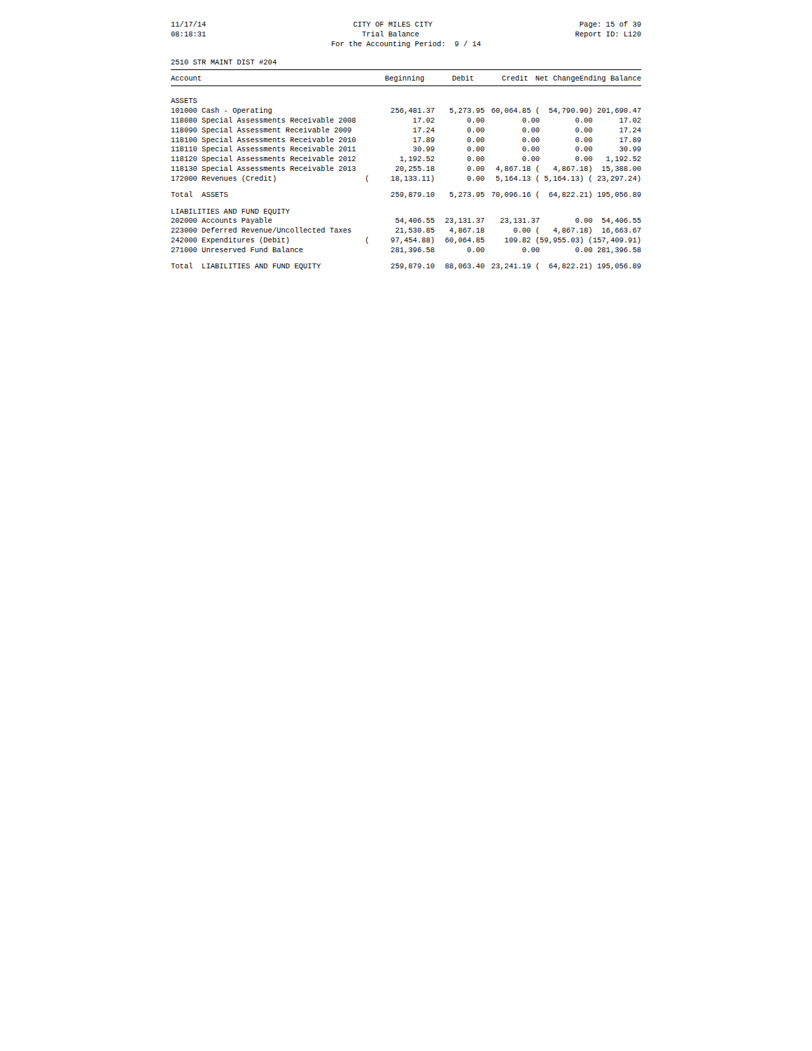11/17/14 CITY OF MILES CITY Page: 15 of 39
08:18:31 Trial Balance Report ID: L120
For the Accounting Period: 9 / 14
2510 STR MAINT DIST #204
| Account | Beginning | Debit | Credit | Net Change | Ending Balance |
| ASSETS | | | | | |
| 101000 Cash - Operating | 256,481.37 | 5,273.95 | 60,064.85 ( | 54,790.90) | 201,690.47 |
| 118080 Special Assessments Receivable 2008 | 17.02 | 0.00 | 0.00 | 0.00 | 17.02 |
| 118090 Special Assessment Receivable 2009 | 17.24 | 0.00 | 0.00 | 0.00 | 17.24 |
| 118100 Special Assessments Receivable 2010 | 17.89 | 0.00 | 0.00 | 0.00 | 17.89 |
| 118110 Special Assessments Receivable 2011 | 30.99 | 0.00 | 0.00 | 0.00 | 30.99 |
| 118120 Special Assessments Receivable 2012 | 1,192.52 | 0.00 | 0.00 | 0.00 | 1,192.52 |
| 118130 Special Assessments Receivable 2013 | 20,255.18 | 0.00 | 4,867.18 ( | 4,867.18) | 15,388.00 |
| 172000 Revenues (Credit) ( | 18,133.11) | 0.00 | 5,164.13 ( | 5,164.13) ( | 23,297.24) |
| Total ASSETS | 259,879.10 | 5,273.95 | 70,096.16 ( | 64,822.21) | 195,056.89 |
| LIABILITIES AND FUND EQUITY | | | | | |
| 202000 Accounts Payable | 54,406.55 | 23,131.37 | 23,131.37 | 0.00 | 54,406.55 |
| 223000 Deferred Revenue/Uncollected Taxes | 21,530.85 | 4,867.18 | 0.00 ( | 4,867.18) | 16,663.67 |
| 242000 Expenditures (Debit) ( | 97,454.88) | 60,064.85 | 109.82 ( | 59,955.03) ( | 157,409.91) |
| 271000 Unreserved Fund Balance | 281,396.58 | 0.00 | 0.00 | 0.00 | 281,396.58 |
| Total LIABILITIES AND FUND EQUITY | 259,879.10 | 88,063.40 | 23,241.19 ( | 64,822.21) | 195,056.89 |